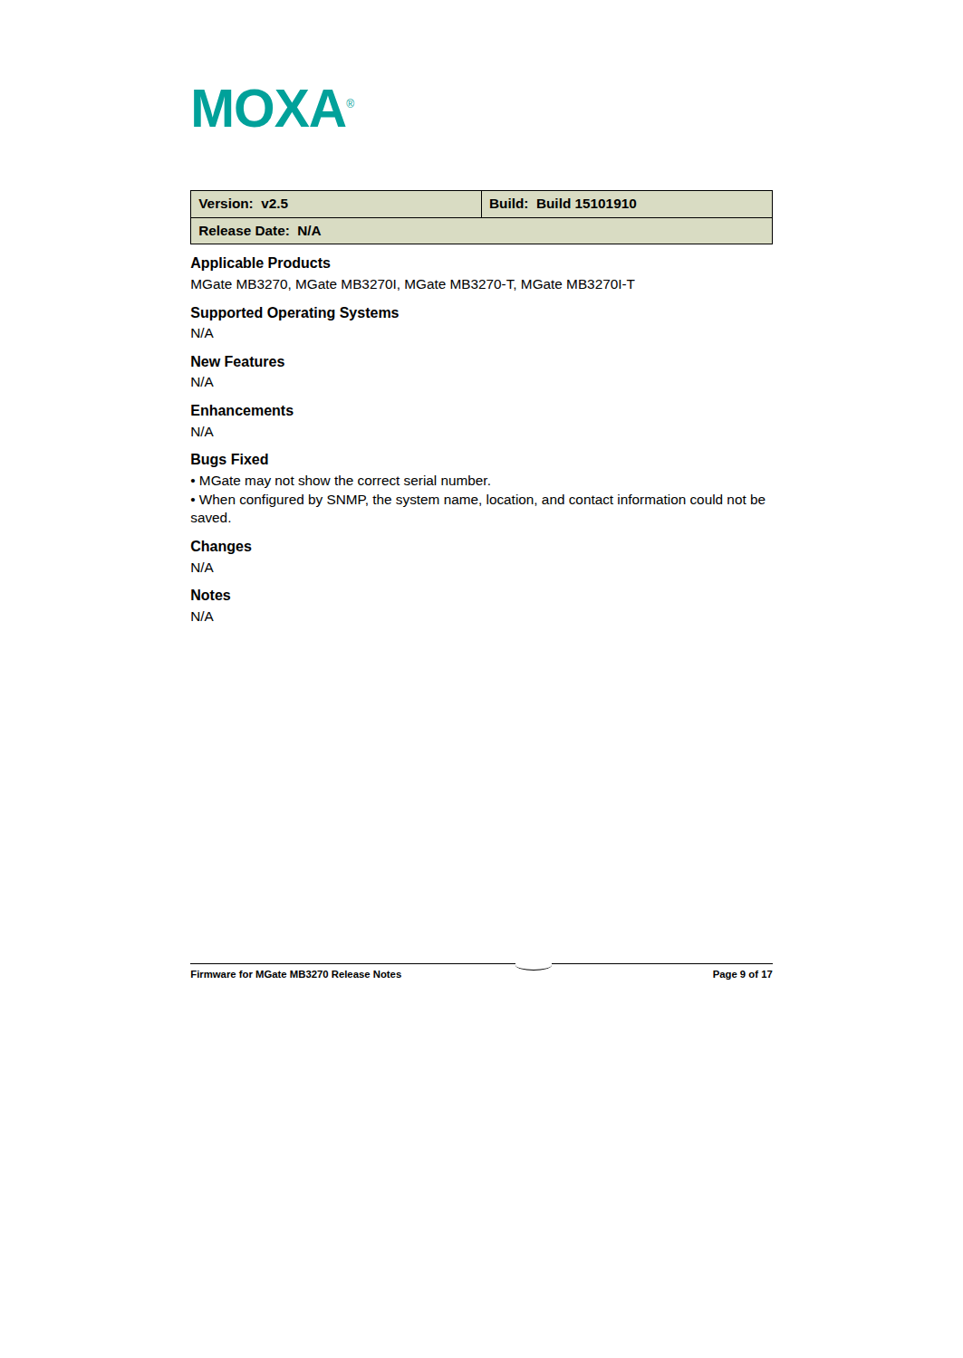MOXA®
| Version: v2.5 | Build: Build 15101910 |
| Release Date: N/A |
Applicable Products
MGate MB3270, MGate MB3270I, MGate MB3270-T, MGate MB3270I-T
Supported Operating Systems
N/A
New Features
N/A
Enhancements
N/A
Bugs Fixed
• MGate may not show the correct serial number.
• When configured by SNMP, the system name, location, and contact information could not be saved.
Changes
N/A
Notes
N/A
Firmware for MGate MB3270 Release Notes Page 9 of 17